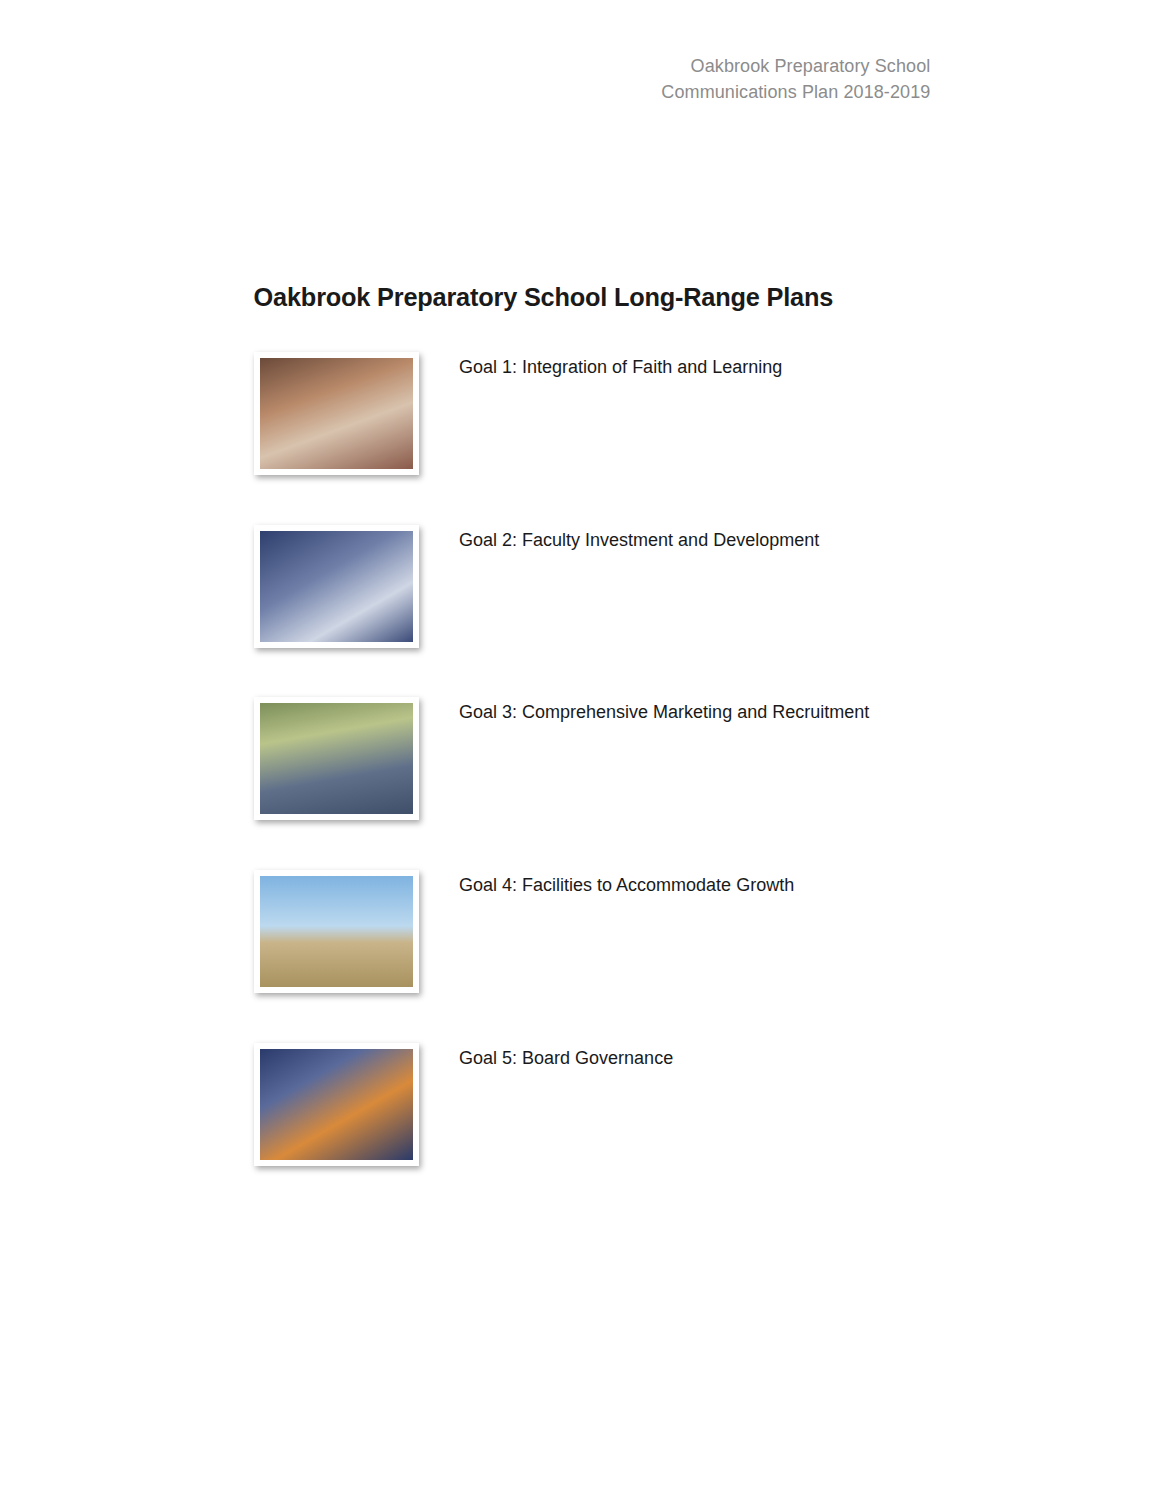Oakbrook Preparatory School
Communications Plan 2018-2019
Oakbrook Preparatory School Long-Range Plans
Goal 1: Integration of Faith and Learning
Goal 2: Faculty Investment and Development
Goal 3: Comprehensive Marketing and Recruitment
Goal 4: Facilities to Accommodate Growth
Goal 5: Board Governance